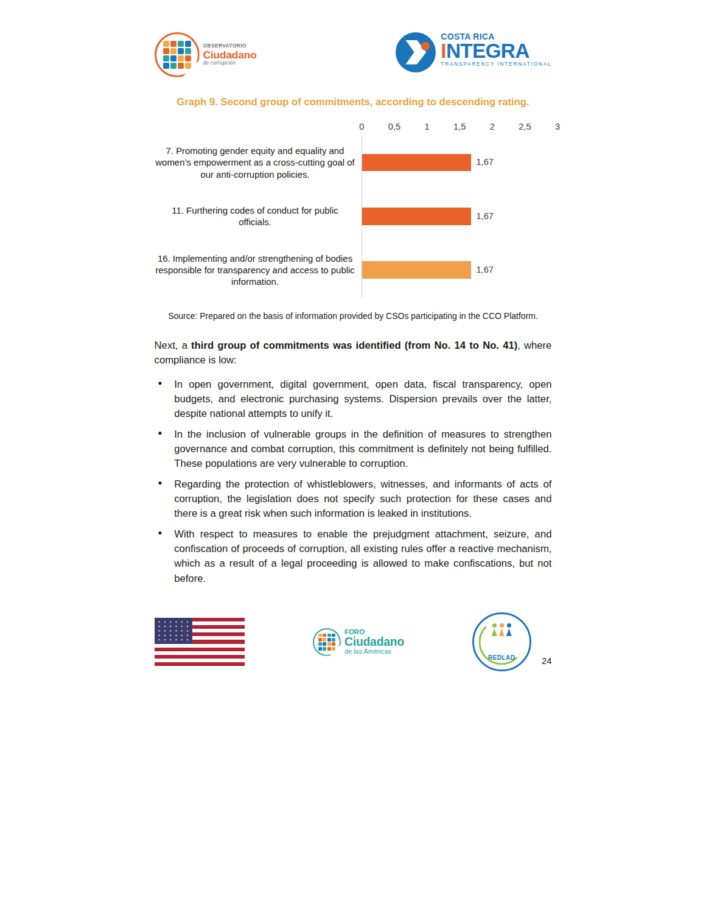Observatorio
Ciudadano
de corrupción
COSTA RICA
INTEGRA
Transparency International
Graph 9. Second group of commitments, according to descending rating.
0 0,5 1 1,5 2 2,5 3
7. Promoting gender equity and equality and women’s empowerment as a cross-cutting goal of our anti-corruption policies.
1,67
11. Furthering codes of conduct for public officials.
1,67
16. Implementing and/or strengthening of bodies responsible for transparency and access to public information.
1,67
Source: Prepared on the basis of information provided by CSOs participating in the CCO Platform.
Next, a third group of commitments was identified (from No. 14 to No. 41), where compliance is low:
In open government, digital government, open data, fiscal transparency, open budgets, and electronic purchasing systems. Dispersion prevails over the latter, despite national attempts to unify it.
In the inclusion of vulnerable groups in the definition of measures to strengthen governance and combat corruption, this commitment is definitely not being fulfilled. These populations are very vulnerable to corruption.
Regarding the protection of whistleblowers, witnesses, and informants of acts of corruption, the legislation does not specify such protection for these cases and there is a great risk when such information is leaked in institutions.
With respect to measures to enable the prejudgment attachment, seizure, and confiscation of proceeds of corruption, all existing rules offer a reactive mechanism, which as a result of a legal proceeding is allowed to make confiscations, but not before.
FORO
Ciudadano
de las Américas
REDLAD
24